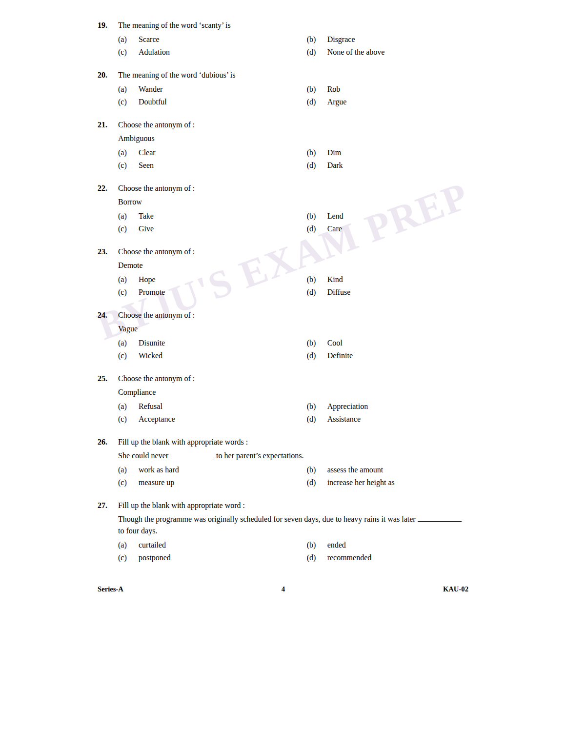BYJU'S EXAM PREP
19.
The meaning of the word ‘scanty’ is
| (a) | Scarce | (b) | Disgrace |
| (c) | Adulation | (d) | None of the above |
20.
The meaning of the word ‘dubious’ is
| (a) | Wander | (b) | Rob |
| (c) | Doubtful | (d) | Argue |
21.
Choose the antonym of :
Ambiguous
| (a) | Clear | (b) | Dim |
| (c) | Seen | (d) | Dark |
22.
Choose the antonym of :
Borrow
| (a) | Take | (b) | Lend |
| (c) | Give | (d) | Care |
23.
Choose the antonym of :
Demote
| (a) | Hope | (b) | Kind |
| (c) | Promote | (d) | Diffuse |
24.
Choose the antonym of :
Vague
| (a) | Disunite | (b) | Cool |
| (c) | Wicked | (d) | Definite |
25.
Choose the antonym of :
Compliance
| (a) | Refusal | (b) | Appreciation |
| (c) | Acceptance | (d) | Assistance |
26.
Fill up the blank with appropriate words :
She could never to her parent’s expectations.
| (a) | work as hard | (b) | assess the amount |
| (c) | measure up | (d) | increase her height as |
27.
Fill up the blank with appropriate word :
Though the programme was originally scheduled for seven days, due to heavy rains it was later to four days.
| (a) | curtailed | (b) | ended |
| (c) | postponed | (d) | recommended |
Series-A
4
KAU-02